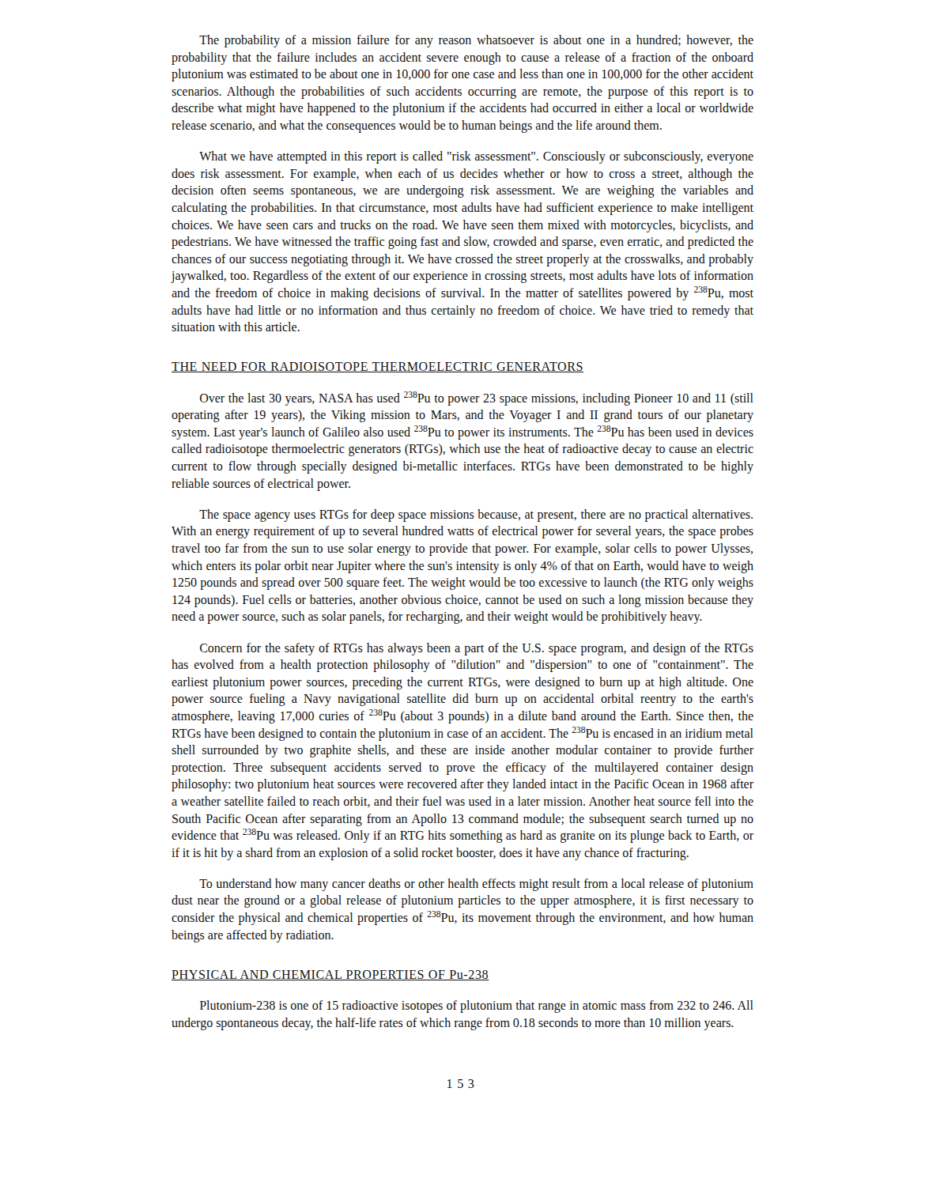The probability of a mission failure for any reason whatsoever is about one in a hundred; however, the probability that the failure includes an accident severe enough to cause a release of a fraction of the onboard plutonium was estimated to be about one in 10,000 for one case and less than one in 100,000 for the other accident scenarios. Although the probabilities of such accidents occurring are remote, the purpose of this report is to describe what might have happened to the plutonium if the accidents had occurred in either a local or worldwide release scenario, and what the consequences would be to human beings and the life around them.
What we have attempted in this report is called "risk assessment". Consciously or subconsciously, everyone does risk assessment. For example, when each of us decides whether or how to cross a street, although the decision often seems spontaneous, we are undergoing risk assessment. We are weighing the variables and calculating the probabilities. In that circumstance, most adults have had sufficient experience to make intelligent choices. We have seen cars and trucks on the road. We have seen them mixed with motorcycles, bicyclists, and pedestrians. We have witnessed the traffic going fast and slow, crowded and sparse, even erratic, and predicted the chances of our success negotiating through it. We have crossed the street properly at the crosswalks, and probably jaywalked, too. Regardless of the extent of our experience in crossing streets, most adults have lots of information and the freedom of choice in making decisions of survival. In the matter of satellites powered by 238Pu, most adults have had little or no information and thus certainly no freedom of choice. We have tried to remedy that situation with this article.
THE NEED FOR RADIOISOTOPE THERMOELECTRIC GENERATORS
Over the last 30 years, NASA has used 238Pu to power 23 space missions, including Pioneer 10 and 11 (still operating after 19 years), the Viking mission to Mars, and the Voyager I and II grand tours of our planetary system. Last year's launch of Galileo also used 238Pu to power its instruments. The 238Pu has been used in devices called radioisotope thermoelectric generators (RTGs), which use the heat of radioactive decay to cause an electric current to flow through specially designed bi-metallic interfaces. RTGs have been demonstrated to be highly reliable sources of electrical power.
The space agency uses RTGs for deep space missions because, at present, there are no practical alternatives. With an energy requirement of up to several hundred watts of electrical power for several years, the space probes travel too far from the sun to use solar energy to provide that power. For example, solar cells to power Ulysses, which enters its polar orbit near Jupiter where the sun's intensity is only 4% of that on Earth, would have to weigh 1250 pounds and spread over 500 square feet. The weight would be too excessive to launch (the RTG only weighs 124 pounds). Fuel cells or batteries, another obvious choice, cannot be used on such a long mission because they need a power source, such as solar panels, for recharging, and their weight would be prohibitively heavy.
Concern for the safety of RTGs has always been a part of the U.S. space program, and design of the RTGs has evolved from a health protection philosophy of "dilution" and "dispersion" to one of "containment". The earliest plutonium power sources, preceding the current RTGs, were designed to burn up at high altitude. One power source fueling a Navy navigational satellite did burn up on accidental orbital reentry to the earth's atmosphere, leaving 17,000 curies of 238Pu (about 3 pounds) in a dilute band around the Earth. Since then, the RTGs have been designed to contain the plutonium in case of an accident. The 238Pu is encased in an iridium metal shell surrounded by two graphite shells, and these are inside another modular container to provide further protection. Three subsequent accidents served to prove the efficacy of the multilayered container design philosophy: two plutonium heat sources were recovered after they landed intact in the Pacific Ocean in 1968 after a weather satellite failed to reach orbit, and their fuel was used in a later mission. Another heat source fell into the South Pacific Ocean after separating from an Apollo 13 command module; the subsequent search turned up no evidence that 238Pu was released. Only if an RTG hits something as hard as granite on its plunge back to Earth, or if it is hit by a shard from an explosion of a solid rocket booster, does it have any chance of fracturing.
To understand how many cancer deaths or other health effects might result from a local release of plutonium dust near the ground or a global release of plutonium particles to the upper atmosphere, it is first necessary to consider the physical and chemical properties of 238Pu, its movement through the environment, and how human beings are affected by radiation.
PHYSICAL AND CHEMICAL PROPERTIES OF Pu-238
Plutonium-238 is one of 15 radioactive isotopes of plutonium that range in atomic mass from 232 to 246. All undergo spontaneous decay, the half-life rates of which range from 0.18 seconds to more than 10 million years.
153